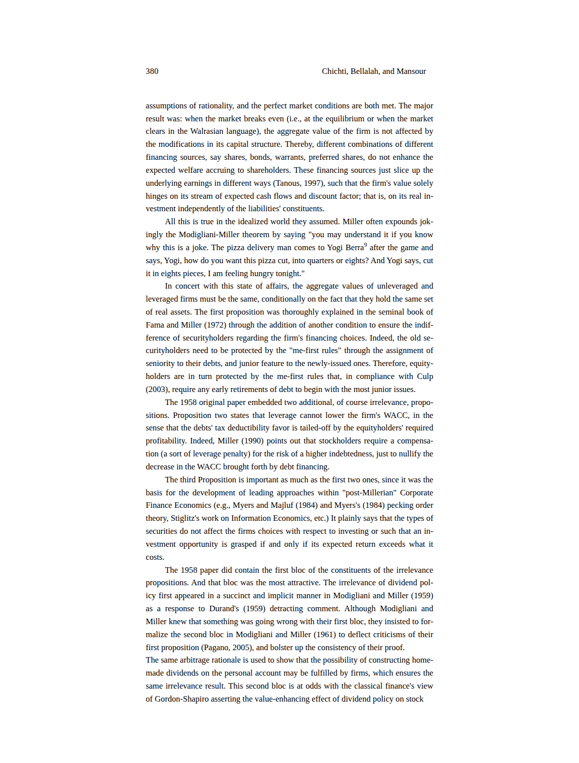380 Chichti, Bellalah, and Mansour
assumptions of rationality, and the perfect market conditions are both met. The major result was: when the market breaks even (i.e., at the equilibrium or when the market clears in the Walrasian language), the aggregate value of the firm is not affected by the modifications in its capital structure. Thereby, different combinations of different financing sources, say shares, bonds, warrants, preferred shares, do not enhance the expected welfare accruing to shareholders. These financing sources just slice up the underlying earnings in different ways (Tanous, 1997), such that the firm's value solely hinges on its stream of expected cash flows and discount factor; that is, on its real investment independently of the liabilities' constituents.
All this is true in the idealized world they assumed. Miller often expounds jokingly the Modigliani-Miller theorem by saying "you may understand it if you know why this is a joke. The pizza delivery man comes to Yogi Berra9 after the game and says, Yogi, how do you want this pizza cut, into quarters or eights? And Yogi says, cut it in eights pieces, I am feeling hungry tonight."
In concert with this state of affairs, the aggregate values of unleveraged and leveraged firms must be the same, conditionally on the fact that they hold the same set of real assets. The first proposition was thoroughly explained in the seminal book of Fama and Miller (1972) through the addition of another condition to ensure the indifference of securityholders regarding the firm's financing choices. Indeed, the old securityholders need to be protected by the "me-first rules" through the assignment of seniority to their debts, and junior feature to the newly-issued ones. Therefore, equityholders are in turn protected by the me-first rules that, in compliance with Culp (2003), require any early retirements of debt to begin with the most junior issues.
The 1958 original paper embedded two additional, of course irrelevance, propositions. Proposition two states that leverage cannot lower the firm's WACC, in the sense that the debts' tax deductibility favor is tailed-off by the equityholders' required profitability. Indeed, Miller (1990) points out that stockholders require a compensation (a sort of leverage penalty) for the risk of a higher indebtedness, just to nullify the decrease in the WACC brought forth by debt financing.
The third Proposition is important as much as the first two ones, since it was the basis for the development of leading approaches within "post-Millerian" Corporate Finance Economics (e.g., Myers and Majluf (1984) and Myers's (1984) pecking order theory, Stiglitz's work on Information Economics, etc.) It plainly says that the types of securities do not affect the firms choices with respect to investing or such that an investment opportunity is grasped if and only if its expected return exceeds what it costs.
The 1958 paper did contain the first bloc of the constituents of the irrelevance propositions. And that bloc was the most attractive. The irrelevance of dividend policy first appeared in a succinct and implicit manner in Modigliani and Miller (1959) as a response to Durand's (1959) detracting comment. Although Modigliani and Miller knew that something was going wrong with their first bloc, they insisted to formalize the second bloc in Modigliani and Miller (1961) to deflect criticisms of their first proposition (Pagano, 2005), and bolster up the consistency of their proof.
The same arbitrage rationale is used to show that the possibility of constructing homemade dividends on the personal account may be fulfilled by firms, which ensures the same irrelevance result. This second bloc is at odds with the classical finance's view of Gordon-Shapiro asserting the value-enhancing effect of dividend policy on stock